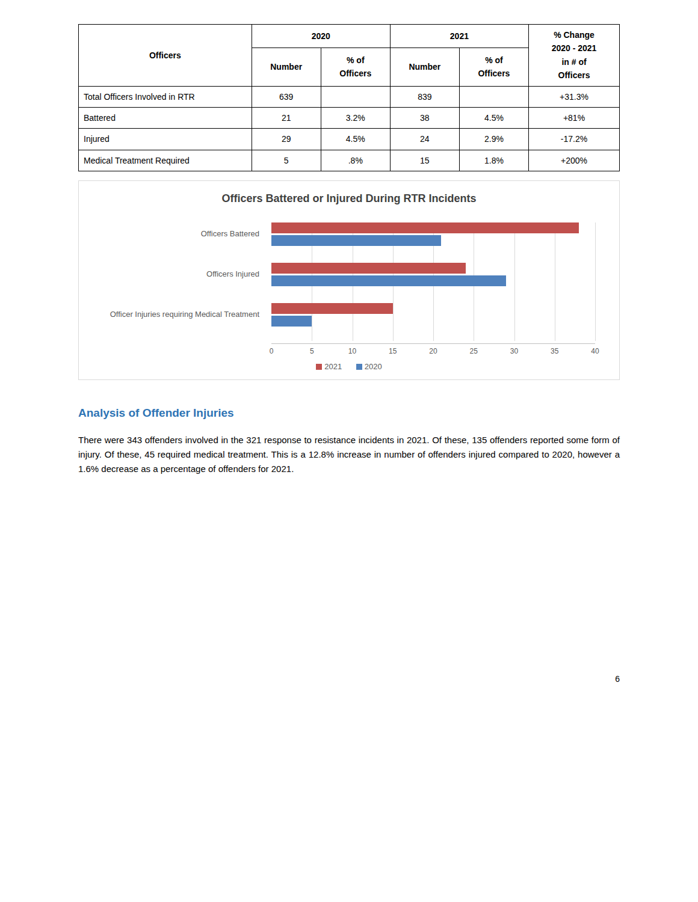| Officers | 2020 | 2021 | % Change 2020 - 2021 in # of Officers |
| --- | --- | --- | --- |
| Number | % of Officers | Number | % of Officers |
| Total Officers Involved in RTR | 639 | | 839 | | +31.3% |
| Battered | 21 | 3.2% | 38 | 4.5% | +81% |
| Injured | 29 | 4.5% | 24 | 2.9% | -17.2% |
| Medical Treatment Required | 5 | .8% | 15 | 1.8% | +200% |
Officers Battered or Injured During RTR Incidents
Officers Battered
Officers Injured
Officer Injuries requiring Medical Treatment
0 5 10 15 20 25 30 35 40
2021 2020
Analysis of Offender Injuries
There were 343 offenders involved in the 321 response to resistance incidents in 2021. Of these, 135 offenders reported some form of injury. Of these, 45 required medical treatment. This is a 12.8% increase in number of offenders injured compared to 2020, however a 1.6% decrease as a percentage of offenders for 2021.
6